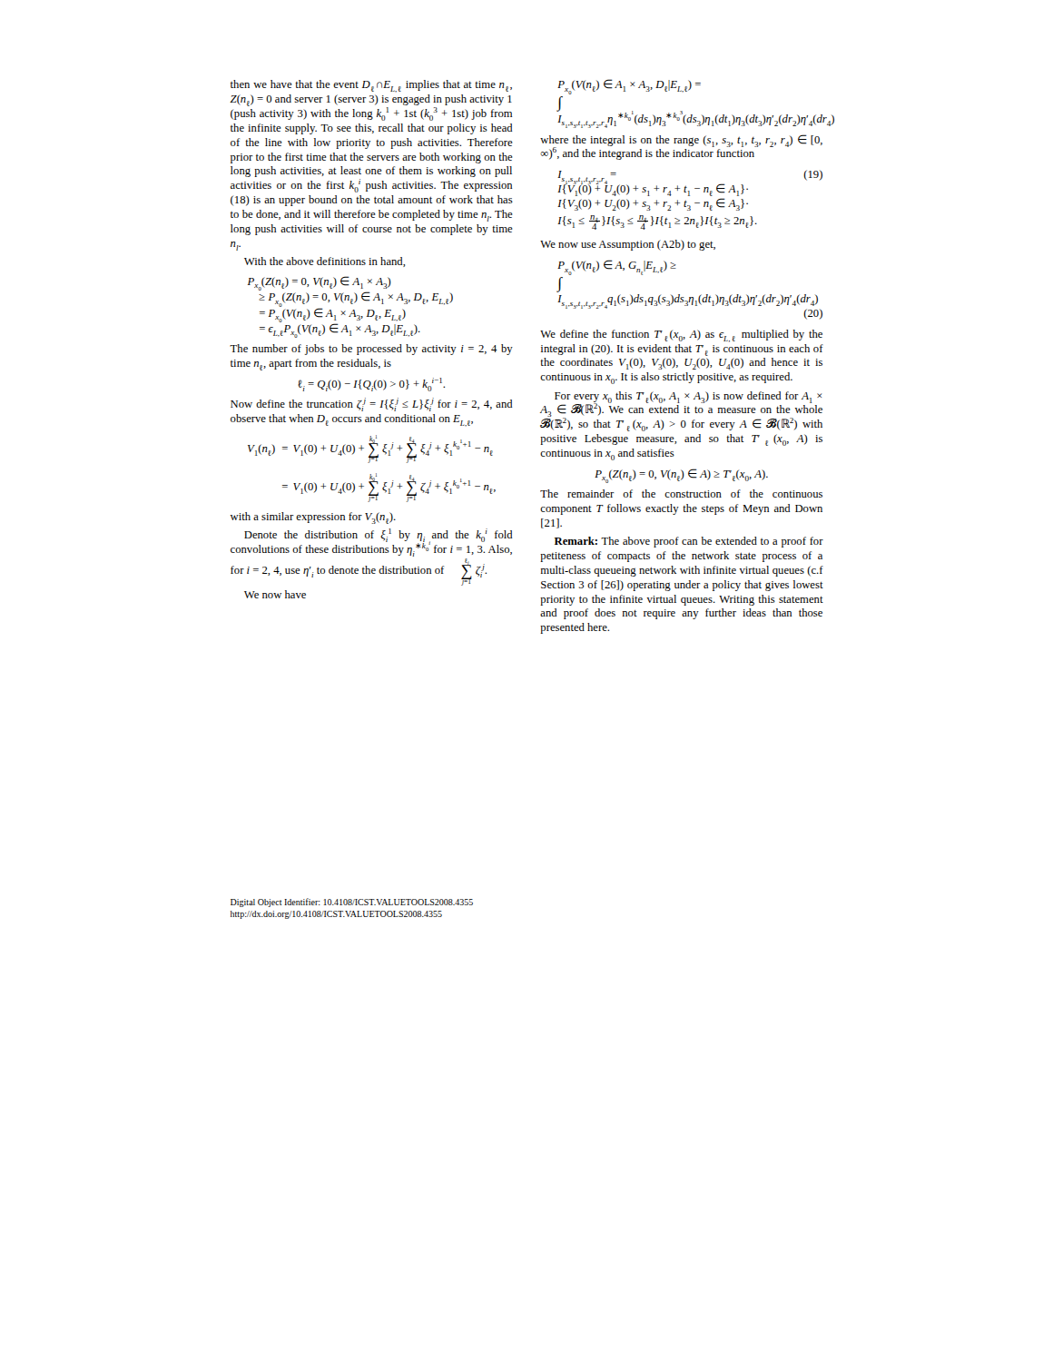then we have that the event Dℓ∩EL,ℓ implies that at time nℓ, Z(nℓ) = 0 and server 1 (server 3) is engaged in push activity 1 (push activity 3) with the long k01 + 1st (k03 + 1st) job from the infinite supply. To see this, recall that our policy is head of the line with low priority to push activities. Therefore prior to the first time that the servers are both working on the long push activities, at least one of them is working on pull activities or on the first k0i push activities. The expression (18) is an upper bound on the total amount of work that has to be done, and it will therefore be completed by time nl. The long push activities will of course not be complete by time nl.
With the above definitions in hand,
Px0(Z(nℓ) = 0, V(nℓ) ∈ A1 × A3)
≥ Px0(Z(nℓ) = 0, V(nℓ) ∈ A1 × A3, Dℓ, EL,ℓ)
= Px0(V(nℓ) ∈ A1 × A3, Dℓ, EL,ℓ)
= ϵL,ℓPx0(V(nℓ) ∈ A1 × A3, Dℓ|EL,ℓ).
The number of jobs to be processed by activity i = 2, 4 by time nℓ, apart from the residuals, is
ℓi = Qi(0) − I{Qi(0) > 0} + k0i−1.
Now define the truncation ζij = I{ξij ≤ L}ξij for i = 2, 4, and observe that when Dℓ occurs and conditional on EL,ℓ,
| V 1 ( n ℓ ) | = | V 1 (0) + U 4 (0) + k 0 1 ∑ j =1 ξ 1 j + ℓ 4 ∑ j =1 ξ 4 j + ξ 1 k 0 1 +1 − n ℓ |
| | = | V 1 (0) + U 4 (0) + k 0 1 ∑ j =1 ξ 1 j + ℓ 4 ∑ j =1 ζ 4 j + ξ 1 k 0 1 +1 − n ℓ , |
with a similar expression for V3(nℓ).
Denote the distribution of ξi1 by ηi and the k0i fold convolutions of these distributions by ηi∗k0i for i = 1, 3. Also, for i = 2, 4, use η′i to denote the distribution of ℓi∑j=1 ζij.
We now have
Px0(V(nℓ) ∈ A1 × A3, Dℓ|EL,ℓ) =
∫ Is1,s3,t1,t3,r2,r4η1∗k01(ds1)η3∗k03(ds3)η1(dt1)η3(dt3)η′2(dr2)η′4(dr4)
where the integral is on the range (s1, s3, t1, t3, r2, r4) ∈ [0, ∞)6, and the integrand is the indicator function
(19) Is1,s3,t1,t3,r2,r4 =
I{V1(0) + U4(0) + s1 + r4 + t1 − nℓ ∈ A1}·
I{V3(0) + U2(0) + s3 + r2 + t3 − nℓ ∈ A3}·
I{s1 ≤ nℓ 4}I{s3 ≤ nℓ 4}I{t1 ≥ 2nℓ}I{t3 ≥ 2nℓ}.
We now use Assumption (A2b) to get,
Px0(V(nℓ) ∈ A, Gnℓ|EL,ℓ) ≥
∫ Is1,s3,t1,t3,r2,r4q1(s1)ds1q3(s3)ds3η1(dt1)η3(dt3)η′2(dr2)η′4(dr4)
(20)
We define the function T′ℓ(x0, A) as ϵL,ℓ multiplied by the integral in (20). It is evident that T′ℓ is continuous in each of the coordinates V1(0), V3(0), U2(0), U4(0) and hence it is continuous in x0. It is also strictly positive, as required.
For every x0 this T′ℓ(x0, A1 × A3) is now defined for A1 × A3 ∈ 𝓑(ℝ2). We can extend it to a measure on the whole 𝓑(ℝ2), so that T′ℓ(x0, A) > 0 for every A ∈ 𝓑(ℝ2) with positive Lebesgue measure, and so that T′ℓ(x0, A) is continuous in x0 and satisfies
Px0(Z(nℓ) = 0, V(nℓ) ∈ A) ≥ T′ℓ(x0, A).
The remainder of the construction of the continuous component T follows exactly the steps of Meyn and Down [21].
Remark: The above proof can be extended to a proof for petiteness of compacts of the network state process of a multi-class queueing network with infinite virtual queues (c.f Section 3 of [26]) operating under a policy that gives lowest priority to the infinite virtual queues. Writing this statement and proof does not require any further ideas than those presented here.
Digital Object Identifier: 10.4108/ICST.VALUETOOLS2008.4355
http://dx.doi.org/10.4108/ICST.VALUETOOLS2008.4355